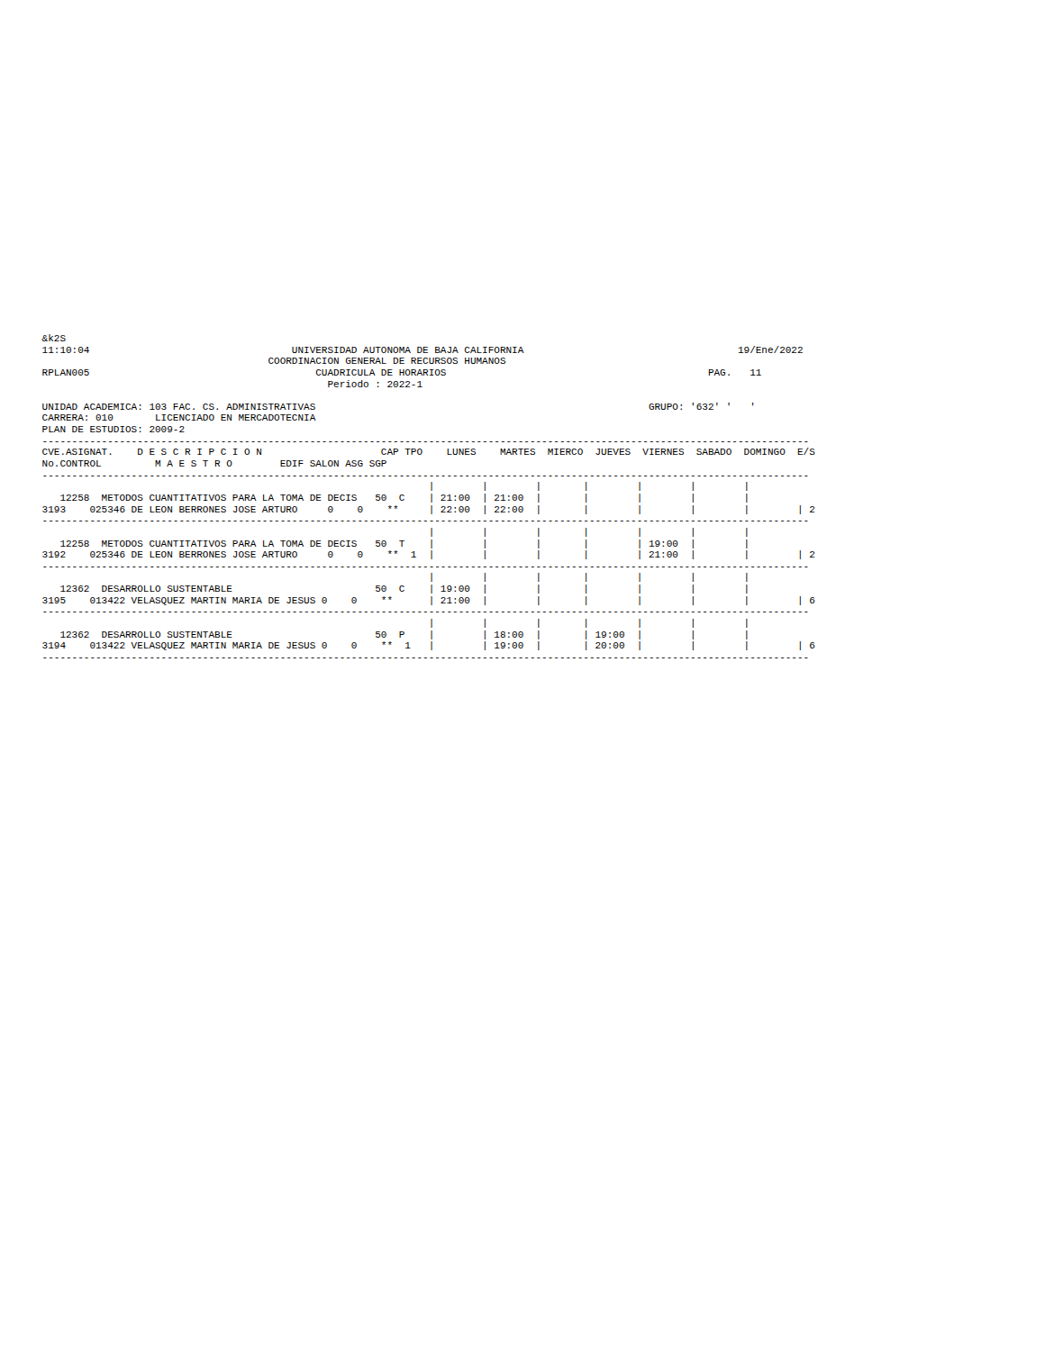&k2S
 11:10:04                                  UNIVERSIDAD AUTONOMA DE BAJA CALIFORNIA                                    19/Ene/2022
                                       COORDINACION GENERAL DE RECURSOS HUMANOS
 RPLAN005                                      CUADRICULA DE HORARIOS                                            PAG.   11
                                                 Periodo : 2022-1

 UNIDAD ACADEMICA: 103 FAC. CS. ADMINISTRATIVAS                                                        GRUPO: '632' '   '
 CARRERA: 010       LICENCIADO EN MERCADOTECNIA
 PLAN DE ESTUDIOS: 2009-2
 ---------------------------------------------------------------------------------------------------------------------------------
 CVE.ASIGNAT.    D E S C R I P C I O N                    CAP TPO    LUNES    MARTES  MIERCO  JUEVES  VIERNES  SABADO  DOMINGO  E/S
 No.CONTROL         M A E S T R O        EDIF SALON ASG SGP
 ---------------------------------------------------------------------------------------------------------------------------------
                                                                  |        |        |       |        |        |        |
    12258  METODOS CUANTITATIVOS PARA LA TOMA DE DECIS   50  C    | 21:00  | 21:00  |       |        |        |        |
 3193    025346 DE LEON BERRONES JOSE ARTURO     0    0    **     | 22:00  | 22:00  |       |        |        |        |        | 2
 ---------------------------------------------------------------------------------------------------------------------------------
                                                                  |        |        |       |        |        |        |
    12258  METODOS CUANTITATIVOS PARA LA TOMA DE DECIS   50  T    |        |        |       |        | 19:00  |        |
 3192    025346 DE LEON BERRONES JOSE ARTURO     0    0    **  1  |        |        |       |        | 21:00  |        |        | 2
 ---------------------------------------------------------------------------------------------------------------------------------
                                                                  |        |        |       |        |        |        |
    12362  DESARROLLO SUSTENTABLE                        50  C    | 19:00  |        |       |        |        |        |
 3195    013422 VELASQUEZ MARTIN MARIA DE JESUS 0    0    **      | 21:00  |        |       |        |        |        |        | 6
 ---------------------------------------------------------------------------------------------------------------------------------
                                                                  |        |        |       |        |        |        |
    12362  DESARROLLO SUSTENTABLE                        50  P    |        | 18:00  |       | 19:00  |        |        |
 3194    013422 VELASQUEZ MARTIN MARIA DE JESUS 0    0    **  1   |        | 19:00  |       | 20:00  |        |        |        | 6
 ---------------------------------------------------------------------------------------------------------------------------------